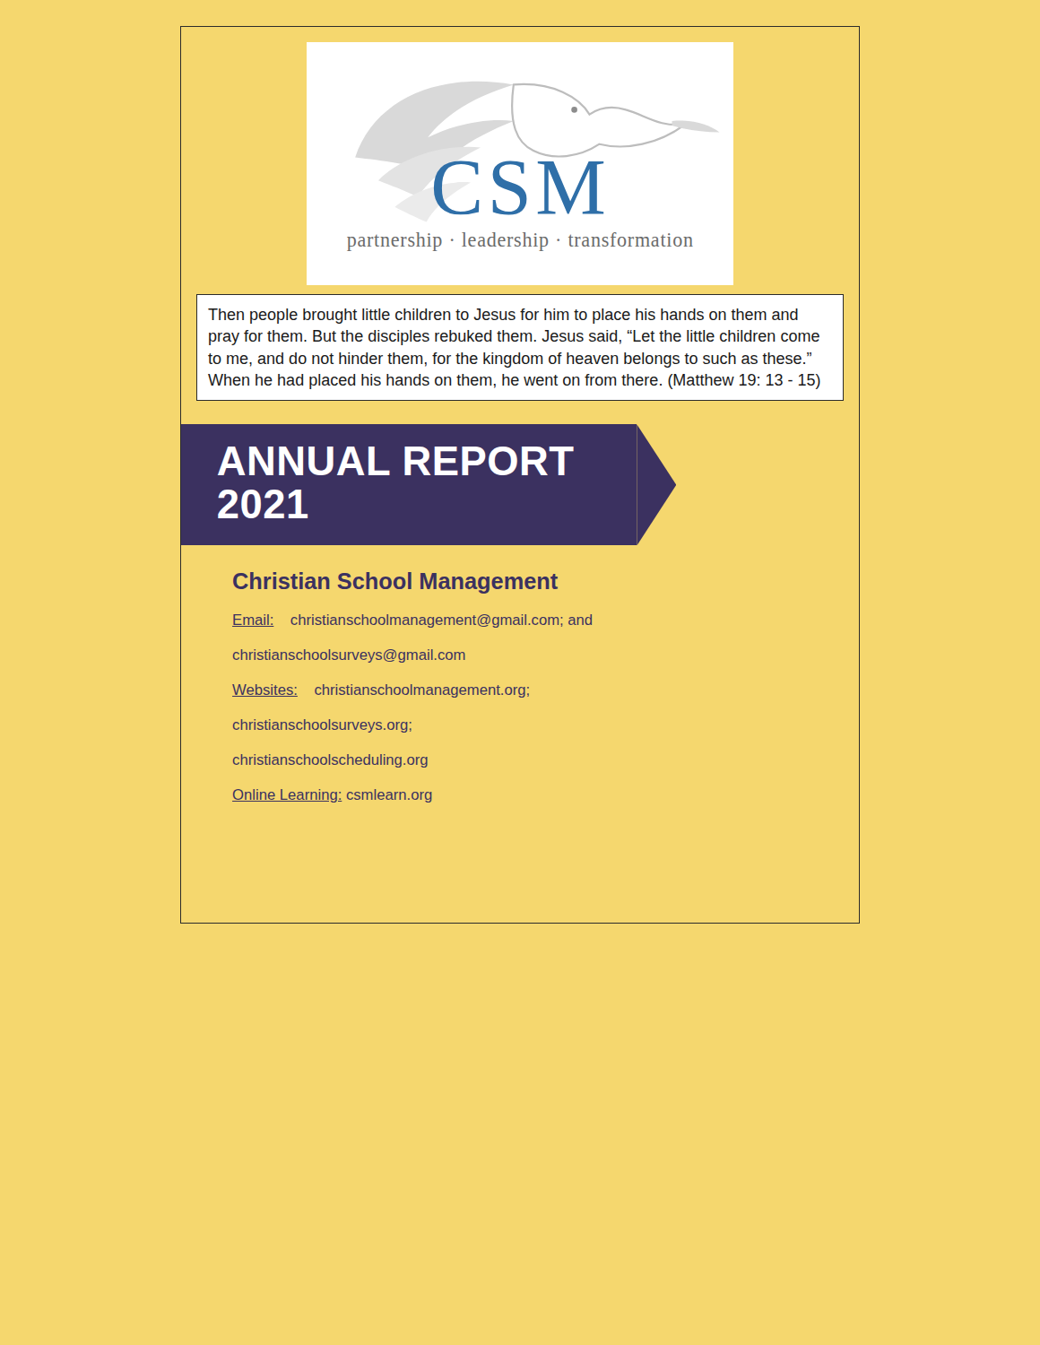CSM partnership · leadership · transformation
Then people brought little children to Jesus for him to place his hands on them and pray for them. But the disciples rebuked them. Jesus said, “Let the little children come to me, and do not hinder them, for the kingdom of heaven belongs to such as these.” When he had placed his hands on them, he went on from there. (Matthew 19: 13 - 15)
ANNUAL REPORT
2021
Christian School Management
Email: christianschoolmanagement@gmail.com; and
christianschoolsurveys@gmail.com
Websites: christianschoolmanagement.org;
christianschoolsurveys.org;
christianschoolscheduling.org
Online Learning: csmlearn.org